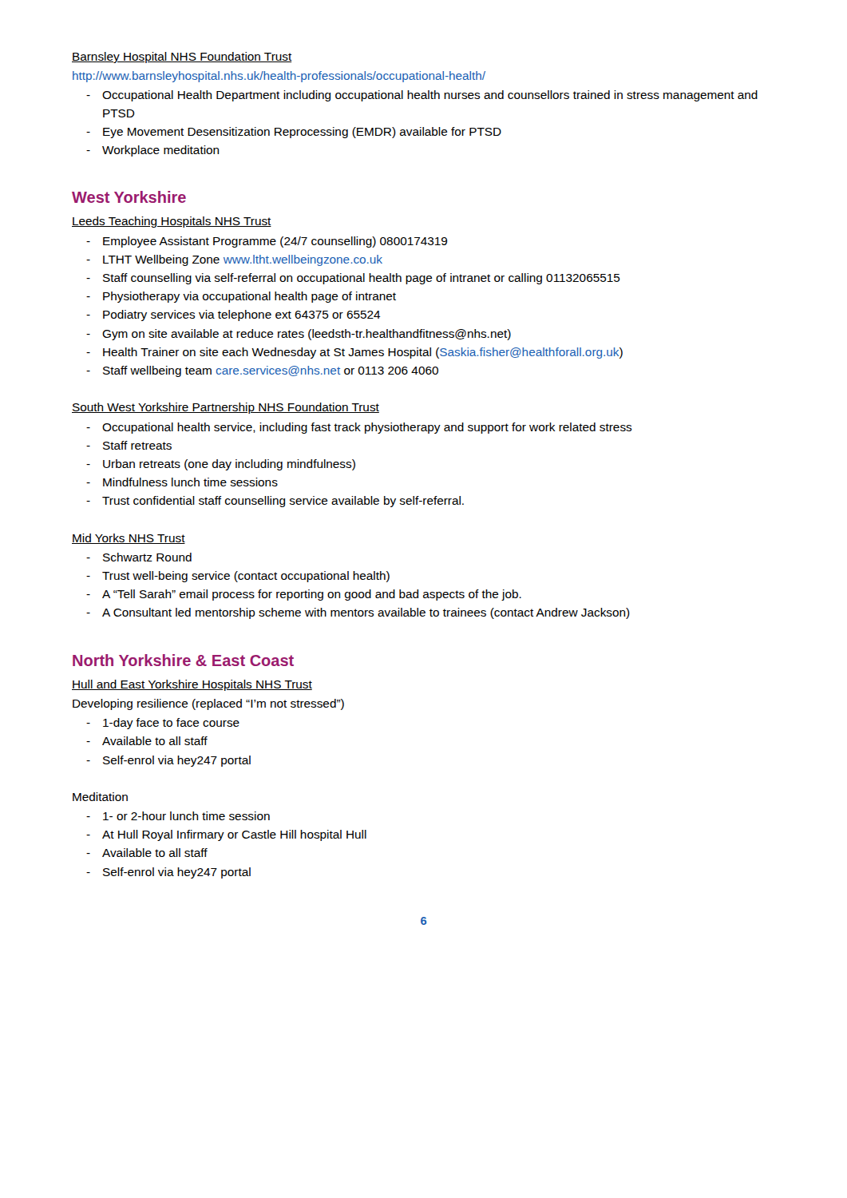Barnsley Hospital NHS Foundation Trust
http://www.barnsleyhospital.nhs.uk/health-professionals/occupational-health/
Occupational Health Department including occupational health nurses and counsellors trained in stress management and PTSD
Eye Movement Desensitization Reprocessing (EMDR) available for PTSD
Workplace meditation
West Yorkshire
Leeds Teaching Hospitals NHS Trust
Employee Assistant Programme (24/7 counselling) 0800174319
LTHT Wellbeing Zone www.ltht.wellbeingzone.co.uk
Staff counselling via self-referral on occupational health page of intranet or calling 01132065515
Physiotherapy via occupational health page of intranet
Podiatry services via telephone ext 64375 or 65524
Gym on site available at reduce rates (leedsth-tr.healthandfitness@nhs.net)
Health Trainer on site each Wednesday at St James Hospital (Saskia.fisher@healthforall.org.uk)
Staff wellbeing team care.services@nhs.net or 0113 206 4060
South West Yorkshire Partnership NHS Foundation Trust
Occupational health service, including fast track physiotherapy and support for work related stress
Staff retreats
Urban retreats (one day including mindfulness)
Mindfulness lunch time sessions
Trust confidential staff counselling service available by self-referral.
Mid Yorks NHS Trust
Schwartz Round
Trust well-being service (contact occupational health)
A “Tell Sarah” email process for reporting on good and bad aspects of the job.
A Consultant led mentorship scheme with mentors available to trainees (contact Andrew Jackson)
North Yorkshire & East Coast
Hull and East Yorkshire Hospitals NHS Trust
Developing resilience (replaced “I’m not stressed”)
1-day face to face course
Available to all staff
Self-enrol via hey247 portal
Meditation
1- or 2-hour lunch time session
At Hull Royal Infirmary or Castle Hill hospital Hull
Available to all staff
Self-enrol via hey247 portal
6